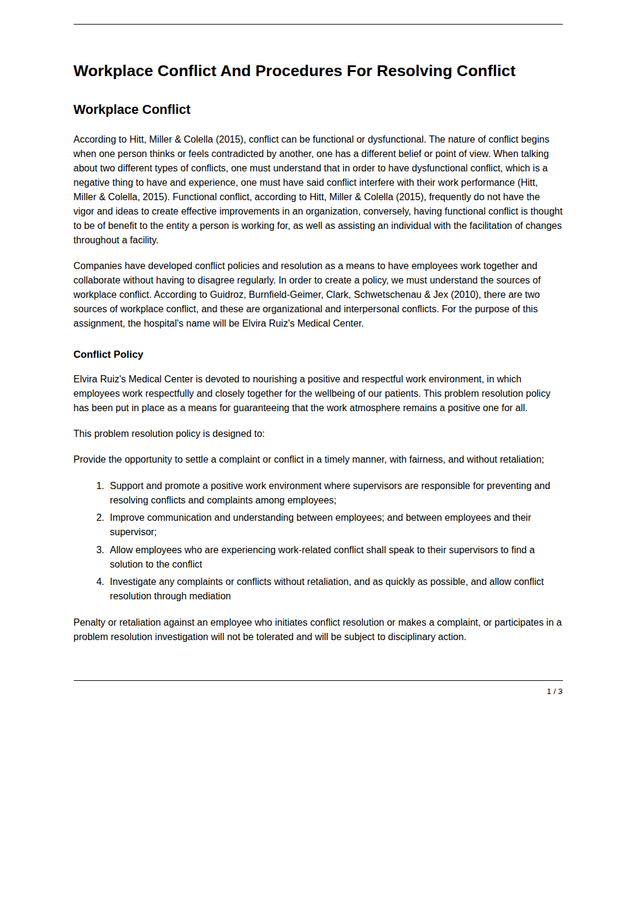Workplace Conflict And Procedures For Resolving Conflict
Workplace Conflict
According to Hitt, Miller & Colella (2015), conflict can be functional or dysfunctional. The nature of conflict begins when one person thinks or feels contradicted by another, one has a different belief or point of view. When talking about two different types of conflicts, one must understand that in order to have dysfunctional conflict, which is a negative thing to have and experience, one must have said conflict interfere with their work performance (Hitt, Miller & Colella, 2015). Functional conflict, according to Hitt, Miller & Colella (2015), frequently do not have the vigor and ideas to create effective improvements in an organization, conversely, having functional conflict is thought to be of benefit to the entity a person is working for, as well as assisting an individual with the facilitation of changes throughout a facility.
Companies have developed conflict policies and resolution as a means to have employees work together and collaborate without having to disagree regularly. In order to create a policy, we must understand the sources of workplace conflict. According to Guidroz, Burnfield-Geimer, Clark, Schwetschenau & Jex (2010), there are two sources of workplace conflict, and these are organizational and interpersonal conflicts. For the purpose of this assignment, the hospital's name will be Elvira Ruiz's Medical Center.
Conflict Policy
Elvira Ruiz's Medical Center is devoted to nourishing a positive and respectful work environment, in which employees work respectfully and closely together for the wellbeing of our patients. This problem resolution policy has been put in place as a means for guaranteeing that the work atmosphere remains a positive one for all.
This problem resolution policy is designed to:
Provide the opportunity to settle a complaint or conflict in a timely manner, with fairness, and without retaliation;
Support and promote a positive work environment where supervisors are responsible for preventing and resolving conflicts and complaints among employees;
Improve communication and understanding between employees; and between employees and their supervisor;
Allow employees who are experiencing work-related conflict shall speak to their supervisors to find a solution to the conflict
Investigate any complaints or conflicts without retaliation, and as quickly as possible, and allow conflict resolution through mediation
Penalty or retaliation against an employee who initiates conflict resolution or makes a complaint, or participates in a problem resolution investigation will not be tolerated and will be subject to disciplinary action.
1 / 3